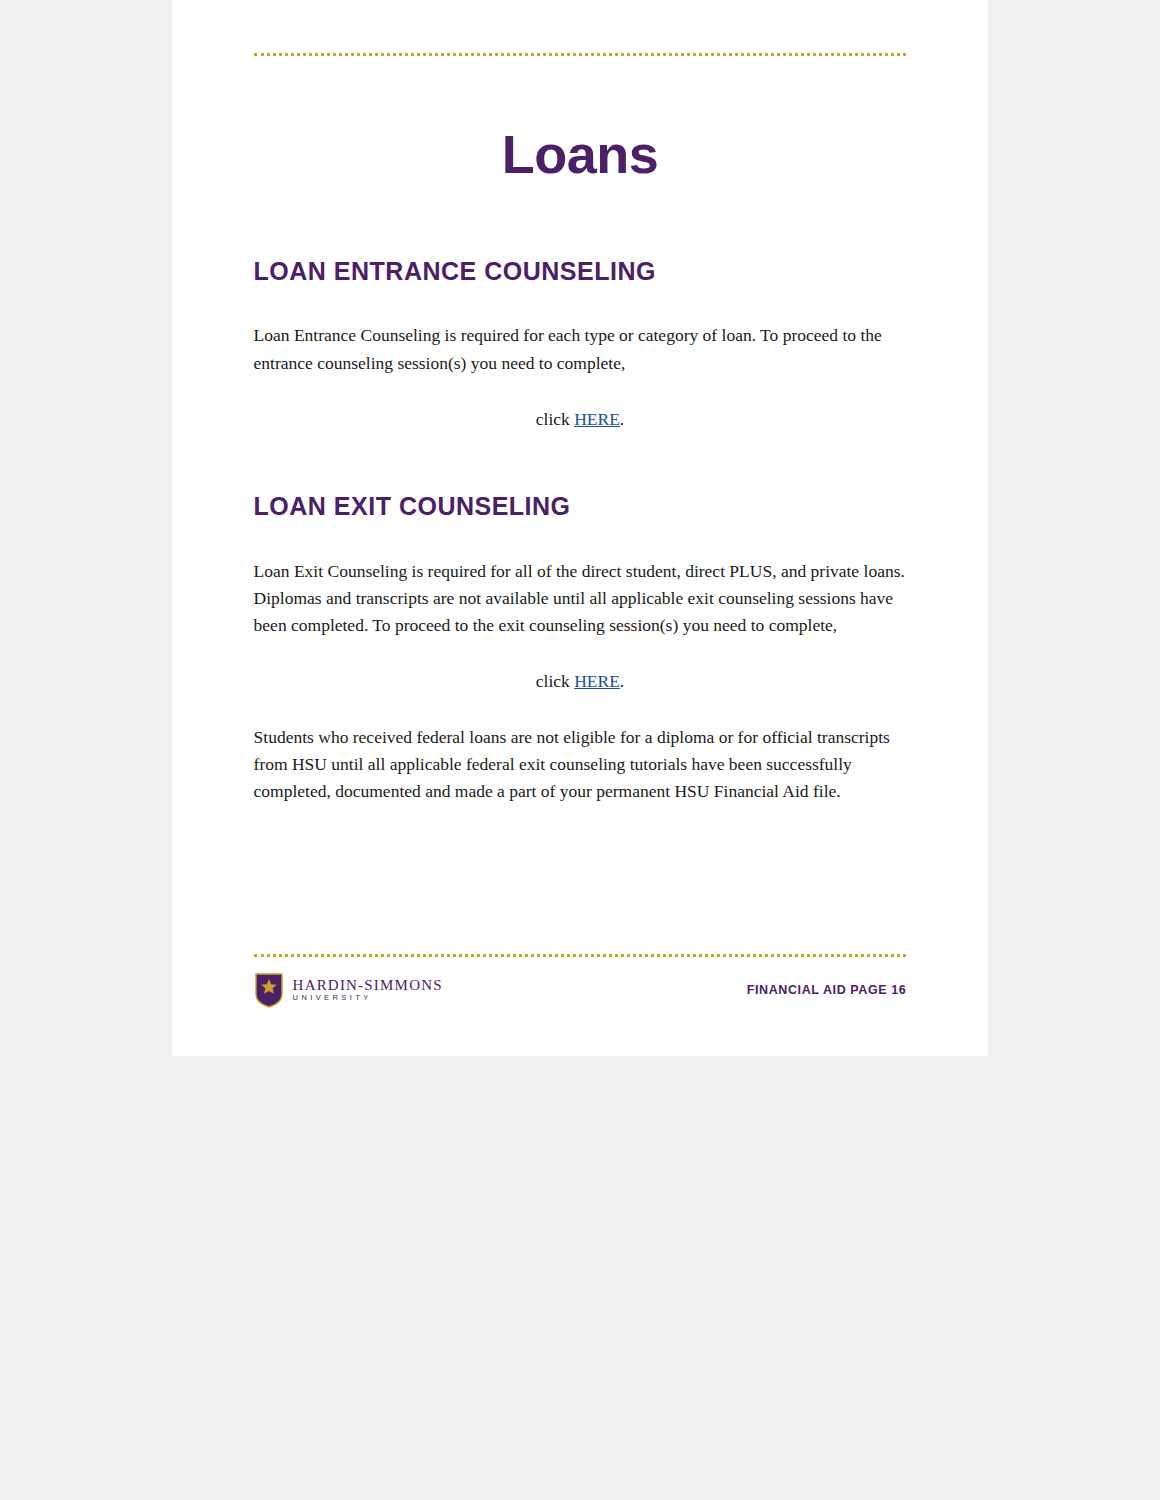Loans
Loan Entrance Counseling
Loan Entrance Counseling is required for each type or category of loan. To proceed to the entrance counseling session(s) you need to complete,
click HERE.
Loan Exit Counseling
Loan Exit Counseling is required for all of the direct student, direct PLUS, and private loans. Diplomas and transcripts are not available until all applicable exit counseling sessions have been completed. To proceed to the exit counseling session(s) you need to complete,
click HERE.
Students who received federal loans are not eligible for a diploma or for official transcripts from HSU until all applicable federal exit counseling tutorials have been successfully completed, documented and made a part of your permanent HSU Financial Aid file.
Hardin-Simmons
University
FINANCIAL AID PAGE 16